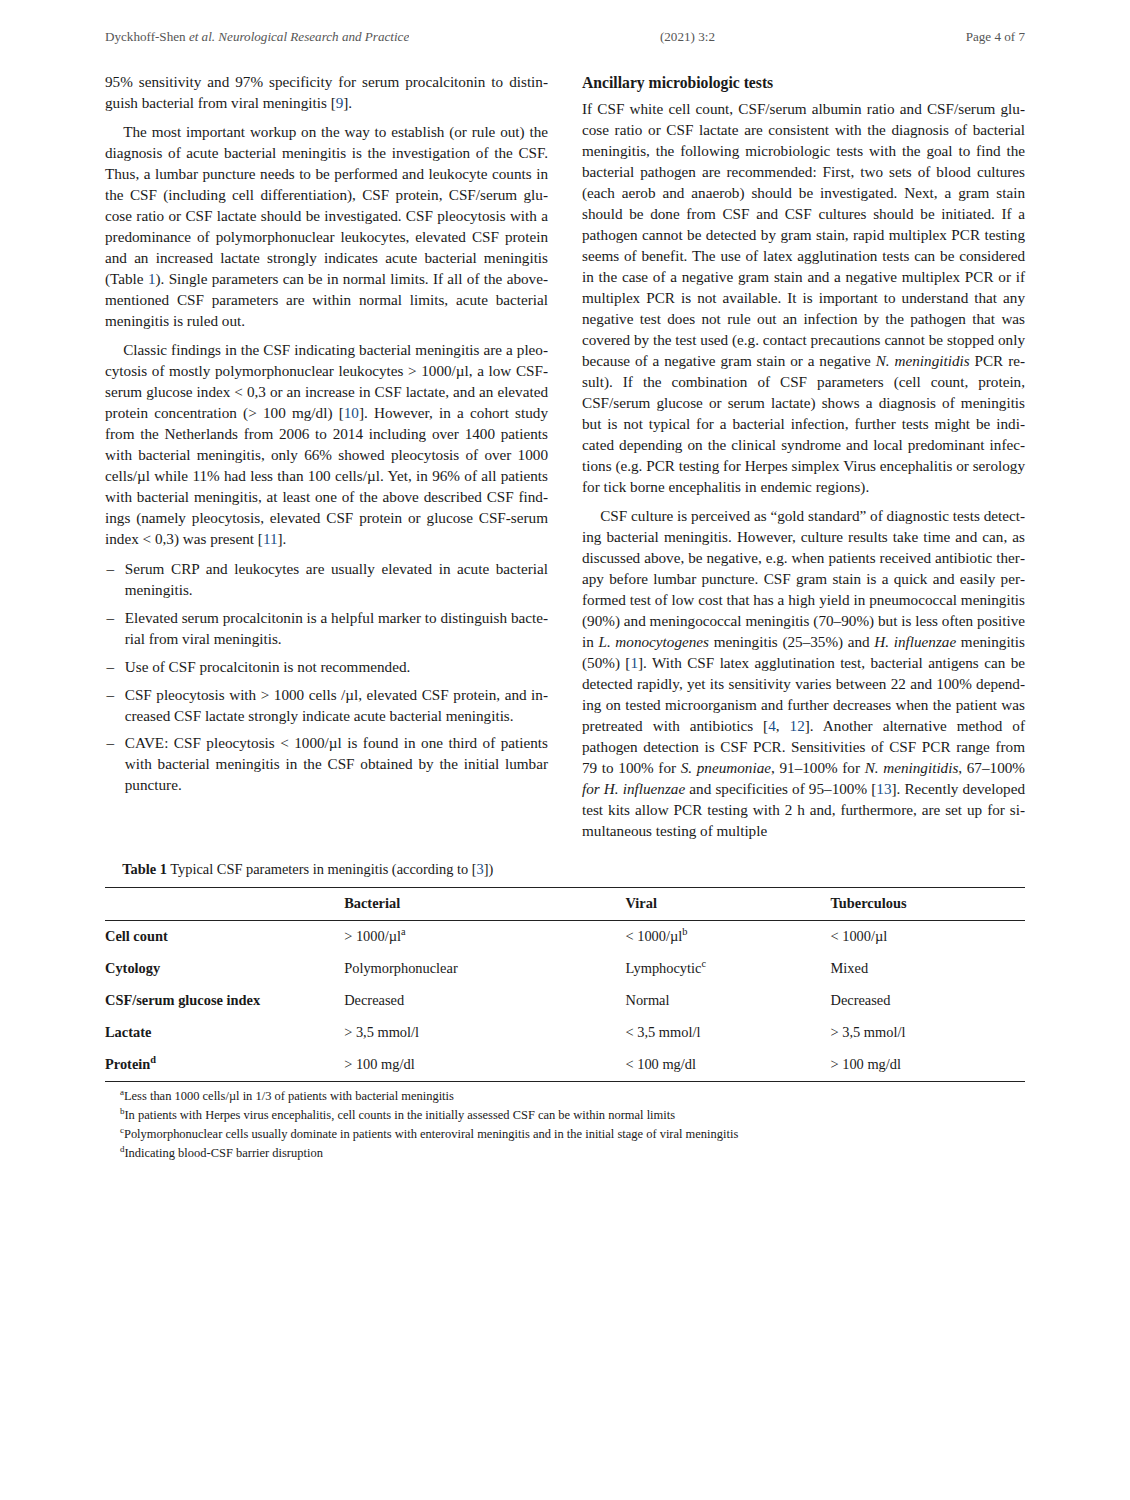Dyckhoff-Shen et al. Neurological Research and Practice
(2021) 3:2
Page 4 of 7
95% sensitivity and 97% specificity for serum procalcitonin to distinguish bacterial from viral meningitis [9].
The most important workup on the way to establish (or rule out) the diagnosis of acute bacterial meningitis is the investigation of the CSF. Thus, a lumbar puncture needs to be performed and leukocyte counts in the CSF (including cell differentiation), CSF protein, CSF/serum glucose ratio or CSF lactate should be investigated. CSF pleocytosis with a predominance of polymorphonuclear leukocytes, elevated CSF protein and an increased lactate strongly indicates acute bacterial meningitis (Table 1). Single parameters can be in normal limits. If all of the above-mentioned CSF parameters are within normal limits, acute bacterial meningitis is ruled out.
Classic findings in the CSF indicating bacterial meningitis are a pleocytosis of mostly polymorphonuclear leukocytes > 1000/µl, a low CSF-serum glucose index < 0,3 or an increase in CSF lactate, and an elevated protein concentration (> 100 mg/dl) [10]. However, in a cohort study from the Netherlands from 2006 to 2014 including over 1400 patients with bacterial meningitis, only 66% showed pleocytosis of over 1000 cells/µl while 11% had less than 100 cells/µl. Yet, in 96% of all patients with bacterial meningitis, at least one of the above described CSF findings (namely pleocytosis, elevated CSF protein or glucose CSF-serum index < 0,3) was present [11].
Serum CRP and leukocytes are usually elevated in acute bacterial meningitis.
Elevated serum procalcitonin is a helpful marker to distinguish bacterial from viral meningitis.
Use of CSF procalcitonin is not recommended.
CSF pleocytosis with > 1000 cells /µl, elevated CSF protein, and increased CSF lactate strongly indicate acute bacterial meningitis.
CAVE: CSF pleocytosis < 1000/µl is found in one third of patients with bacterial meningitis in the CSF obtained by the initial lumbar puncture.
Ancillary microbiologic tests
If CSF white cell count, CSF/serum albumin ratio and CSF/serum glucose ratio or CSF lactate are consistent with the diagnosis of bacterial meningitis, the following microbiologic tests with the goal to find the bacterial pathogen are recommended: First, two sets of blood cultures (each aerob and anaerob) should be investigated. Next, a gram stain should be done from CSF and CSF cultures should be initiated. If a pathogen cannot be detected by gram stain, rapid multiplex PCR testing seems of benefit. The use of latex agglutination tests can be considered in the case of a negative gram stain and a negative multiplex PCR or if multiplex PCR is not available. It is important to understand that any negative test does not rule out an infection by the pathogen that was covered by the test used (e.g. contact precautions cannot be stopped only because of a negative gram stain or a negative N. meningitidis PCR result). If the combination of CSF parameters (cell count, protein, CSF/serum glucose or serum lactate) shows a diagnosis of meningitis but is not typical for a bacterial infection, further tests might be indicated depending on the clinical syndrome and local predominant infections (e.g. PCR testing for Herpes simplex Virus encephalitis or serology for tick borne encephalitis in endemic regions).
CSF culture is perceived as “gold standard” of diagnostic tests detecting bacterial meningitis. However, culture results take time and can, as discussed above, be negative, e.g. when patients received antibiotic therapy before lumbar puncture. CSF gram stain is a quick and easily performed test of low cost that has a high yield in pneumococcal meningitis (90%) and meningococcal meningitis (70–90%) but is less often positive in L. monocytogenes meningitis (25–35%) and H. influenzae meningitis (50%) [1]. With CSF latex agglutination test, bacterial antigens can be detected rapidly, yet its sensitivity varies between 22 and 100% depending on tested microorganism and further decreases when the patient was pretreated with antibiotics [4, 12]. Another alternative method of pathogen detection is CSF PCR. Sensitivities of CSF PCR range from 79 to 100% for S. pneumoniae, 91–100% for N. meningitidis, 67–100% for H. influenzae and specificities of 95–100% [13]. Recently developed test kits allow PCR testing with 2 h and, furthermore, are set up for simultaneous testing of multiple
Table 1 Typical CSF parameters in meningitis (according to [3])
| | Bacterial | Viral | Tuberculous |
| --- | --- | --- | --- |
| Cell count | > 1000/µl a | < 1000/µl b | < 1000/µl |
| Cytology | Polymorphonuclear | Lymphocytic c | Mixed |
| CSF/serum glucose index | Decreased | Normal | Decreased |
| Lactate | > 3,5 mmol/l | < 3,5 mmol/l | > 3,5 mmol/l |
| Protein d | > 100 mg/dl | < 100 mg/dl | > 100 mg/dl |
aLess than 1000 cells/µl in 1/3 of patients with bacterial meningitis
bIn patients with Herpes virus encephalitis, cell counts in the initially assessed CSF can be within normal limits
cPolymorphonuclear cells usually dominate in patients with enteroviral meningitis and in the initial stage of viral meningitis
dIndicating blood-CSF barrier disruption